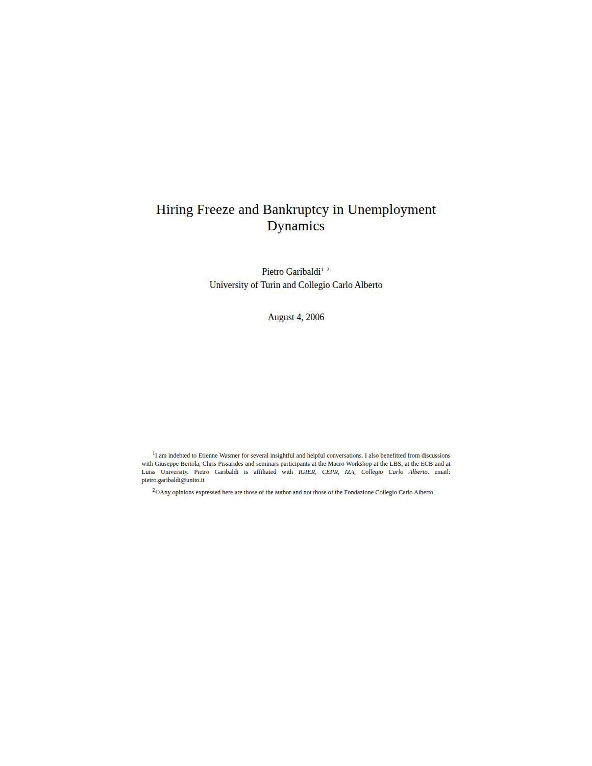Hiring Freeze and Bankruptcy in Unemployment Dynamics
Pietro Garibaldi1 2
University of Turin and Collegio Carlo Alberto
August 4, 2006
1I am indebted to Etienne Wasmer for several insightful and helpful conversations. I also benefitted from discussions with Giuseppe Bertola, Chris Pissarides and seminars participants at the Macro Workshop at the LBS, at the ECB and at Luiss University. Pietro Garibaldi is affiliated with IGIER, CEPR, IZA, Collegio Carlo Alberto. email: pietro.garibaldi@unito.it
2©Any opinions expressed here are those of the author and not those of the Fondazione Collegio Carlo Alberto.